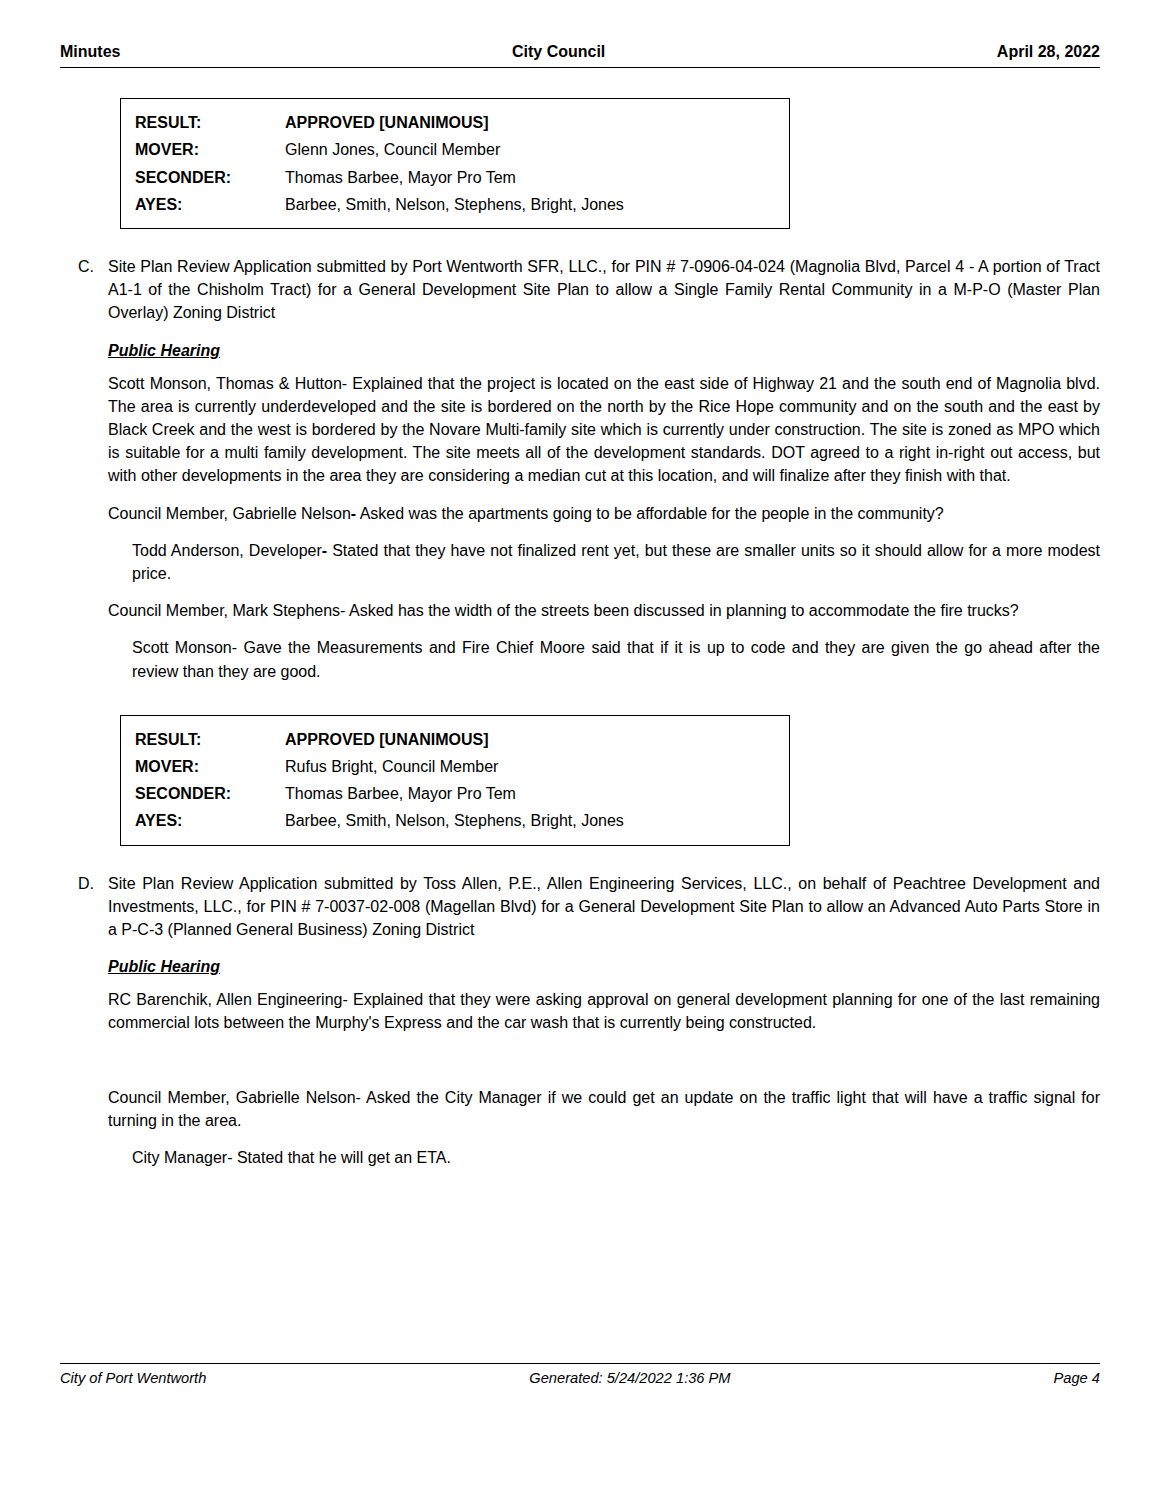Minutes
City Council
April 28, 2022
| RESULT: | APPROVED [UNANIMOUS] |
| MOVER: | Glenn Jones, Council Member |
| SECONDER: | Thomas Barbee, Mayor Pro Tem |
| AYES: | Barbee, Smith, Nelson, Stephens, Bright, Jones |
C.
Site Plan Review Application submitted by Port Wentworth SFR, LLC., for PIN # 7-0906-04-024 (Magnolia Blvd, Parcel 4 - A portion of Tract A1-1 of the Chisholm Tract) for a General Development Site Plan to allow a Single Family Rental Community in a M-P-O (Master Plan Overlay) Zoning District
Public Hearing
Scott Monson, Thomas & Hutton- Explained that the project is located on the east side of Highway 21 and the south end of Magnolia blvd. The area is currently underdeveloped and the site is bordered on the north by the Rice Hope community and on the south and the east by Black Creek and the west is bordered by the Novare Multi-family site which is currently under construction. The site is zoned as MPO which is suitable for a multi family development. The site meets all of the development standards. DOT agreed to a right in-right out access, but with other developments in the area they are considering a median cut at this location, and will finalize after they finish with that.
Council Member, Gabrielle Nelson- Asked was the apartments going to be affordable for the people in the community?
Todd Anderson, Developer- Stated that they have not finalized rent yet, but these are smaller units so it should allow for a more modest price.
Council Member, Mark Stephens- Asked has the width of the streets been discussed in planning to accommodate the fire trucks?
Scott Monson- Gave the Measurements and Fire Chief Moore said that if it is up to code and they are given the go ahead after the review than they are good.
| RESULT: | APPROVED [UNANIMOUS] |
| MOVER: | Rufus Bright, Council Member |
| SECONDER: | Thomas Barbee, Mayor Pro Tem |
| AYES: | Barbee, Smith, Nelson, Stephens, Bright, Jones |
D.
Site Plan Review Application submitted by Toss Allen, P.E., Allen Engineering Services, LLC., on behalf of Peachtree Development and Investments, LLC., for PIN # 7-0037-02-008 (Magellan Blvd) for a General Development Site Plan to allow an Advanced Auto Parts Store in a P-C-3 (Planned General Business) Zoning District
Public Hearing
RC Barenchik, Allen Engineering- Explained that they were asking approval on general development planning for one of the last remaining commercial lots between the Murphy's Express and the car wash that is currently being constructed.
Council Member, Gabrielle Nelson- Asked the City Manager if we could get an update on the traffic light that will have a traffic signal for turning in the area.
City Manager- Stated that he will get an ETA.
City of Port Wentworth
Generated: 5/24/2022 1:36 PM
Page 4